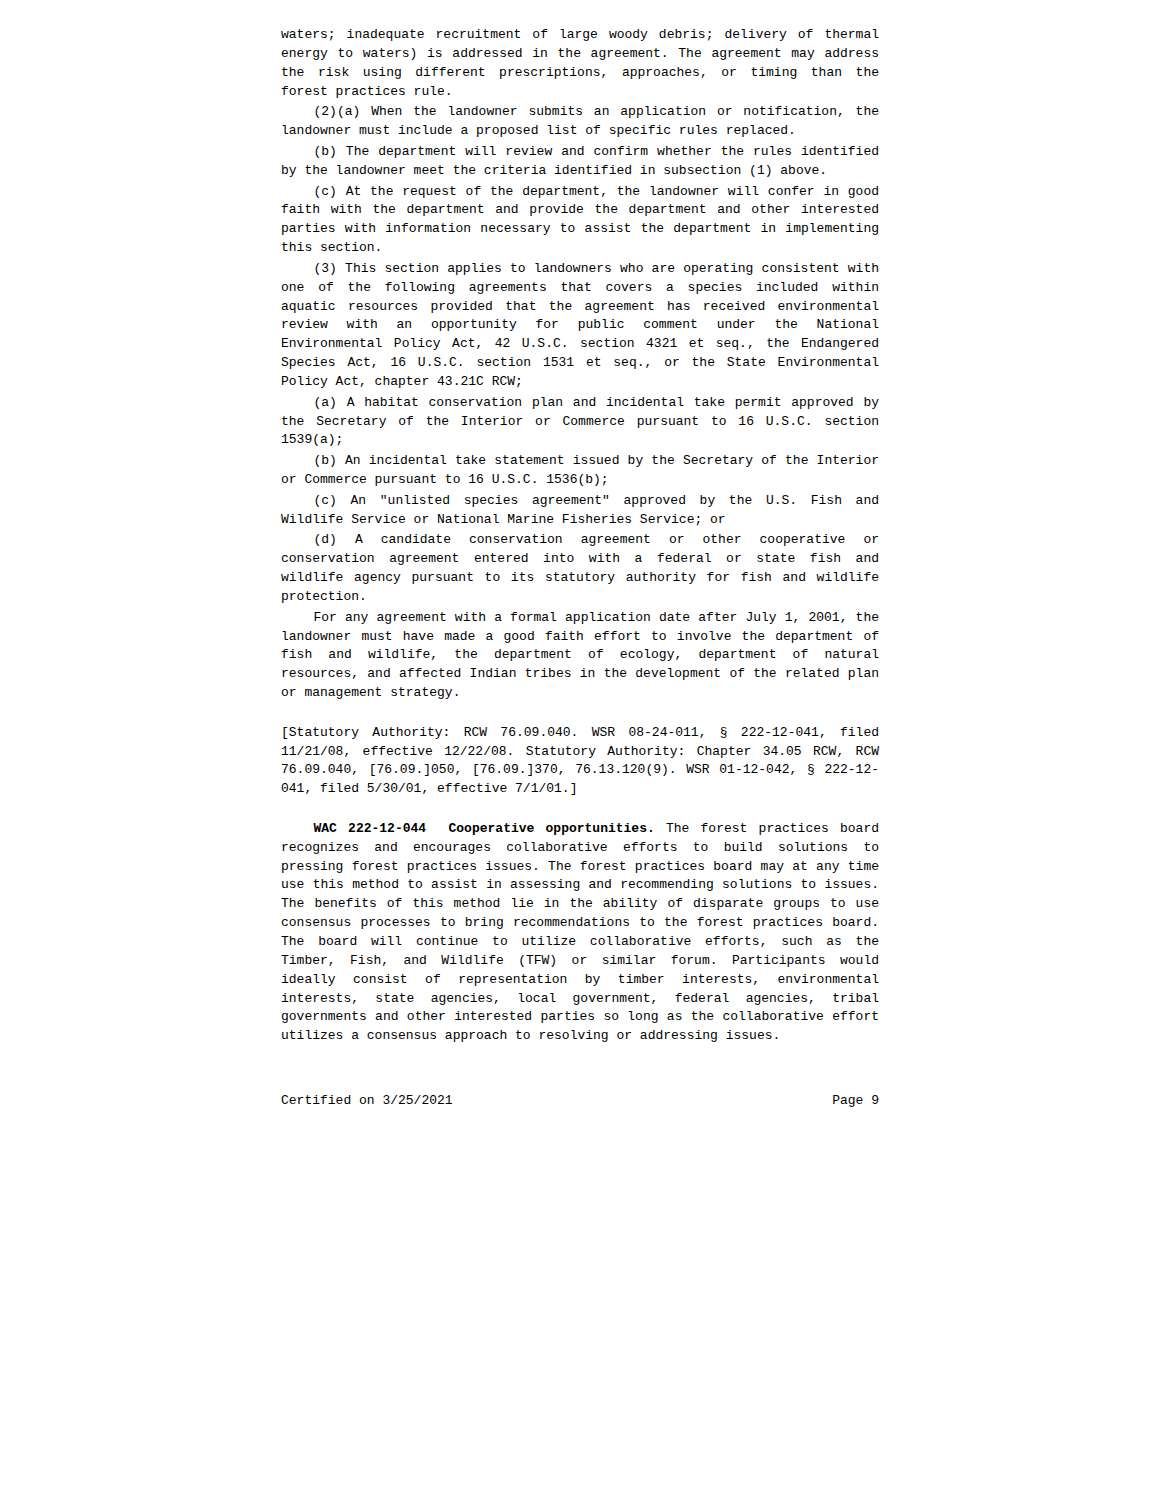waters; inadequate recruitment of large woody debris; delivery of thermal energy to waters) is addressed in the agreement. The agreement may address the risk using different prescriptions, approaches, or timing than the forest practices rule.
(2)(a) When the landowner submits an application or notification, the landowner must include a proposed list of specific rules replaced.
(b) The department will review and confirm whether the rules identified by the landowner meet the criteria identified in subsection (1) above.
(c) At the request of the department, the landowner will confer in good faith with the department and provide the department and other interested parties with information necessary to assist the department in implementing this section.
(3) This section applies to landowners who are operating consistent with one of the following agreements that covers a species included within aquatic resources provided that the agreement has received environmental review with an opportunity for public comment under the National Environmental Policy Act, 42 U.S.C. section 4321 et seq., the Endangered Species Act, 16 U.S.C. section 1531 et seq., or the State Environmental Policy Act, chapter 43.21C RCW;
(a) A habitat conservation plan and incidental take permit approved by the Secretary of the Interior or Commerce pursuant to 16 U.S.C. section 1539(a);
(b) An incidental take statement issued by the Secretary of the Interior or Commerce pursuant to 16 U.S.C. 1536(b);
(c) An "unlisted species agreement" approved by the U.S. Fish and Wildlife Service or National Marine Fisheries Service; or
(d) A candidate conservation agreement or other cooperative or conservation agreement entered into with a federal or state fish and wildlife agency pursuant to its statutory authority for fish and wildlife protection.
For any agreement with a formal application date after July 1, 2001, the landowner must have made a good faith effort to involve the department of fish and wildlife, the department of ecology, department of natural resources, and affected Indian tribes in the development of the related plan or management strategy.
[Statutory Authority: RCW 76.09.040. WSR 08-24-011, § 222-12-041, filed 11/21/08, effective 12/22/08. Statutory Authority: Chapter 34.05 RCW, RCW 76.09.040, [76.09.]050, [76.09.]370, 76.13.120(9). WSR 01-12-042, § 222-12-041, filed 5/30/01, effective 7/1/01.]
WAC 222-12-044 Cooperative opportunities. The forest practices board recognizes and encourages collaborative efforts to build solutions to pressing forest practices issues. The forest practices board may at any time use this method to assist in assessing and recommending solutions to issues. The benefits of this method lie in the ability of disparate groups to use consensus processes to bring recommendations to the forest practices board. The board will continue to utilize collaborative efforts, such as the Timber, Fish, and Wildlife (TFW) or similar forum. Participants would ideally consist of representation by timber interests, environmental interests, state agencies, local government, federal agencies, tribal governments and other interested parties so long as the collaborative effort utilizes a consensus approach to resolving or addressing issues.
Certified on 3/25/2021 Page 9